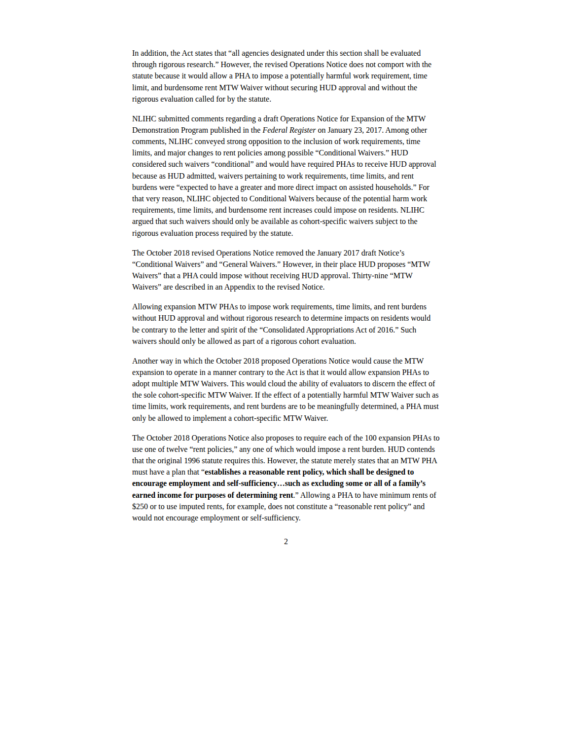In addition, the Act states that “all agencies designated under this section shall be evaluated through rigorous research.” However, the revised Operations Notice does not comport with the statute because it would allow a PHA to impose a potentially harmful work requirement, time limit, and burdensome rent MTW Waiver without securing HUD approval and without the rigorous evaluation called for by the statute.
NLIHC submitted comments regarding a draft Operations Notice for Expansion of the MTW Demonstration Program published in the Federal Register on January 23, 2017. Among other comments, NLIHC conveyed strong opposition to the inclusion of work requirements, time limits, and major changes to rent policies among possible “Conditional Waivers.” HUD considered such waivers “conditional” and would have required PHAs to receive HUD approval because as HUD admitted, waivers pertaining to work requirements, time limits, and rent burdens were “expected to have a greater and more direct impact on assisted households.” For that very reason, NLIHC objected to Conditional Waivers because of the potential harm work requirements, time limits, and burdensome rent increases could impose on residents. NLIHC argued that such waivers should only be available as cohort-specific waivers subject to the rigorous evaluation process required by the statute.
The October 2018 revised Operations Notice removed the January 2017 draft Notice’s “Conditional Waivers” and “General Waivers.” However, in their place HUD proposes “MTW Waivers” that a PHA could impose without receiving HUD approval. Thirty-nine “MTW Waivers” are described in an Appendix to the revised Notice.
Allowing expansion MTW PHAs to impose work requirements, time limits, and rent burdens without HUD approval and without rigorous research to determine impacts on residents would be contrary to the letter and spirit of the “Consolidated Appropriations Act of 2016.” Such waivers should only be allowed as part of a rigorous cohort evaluation.
Another way in which the October 2018 proposed Operations Notice would cause the MTW expansion to operate in a manner contrary to the Act is that it would allow expansion PHAs to adopt multiple MTW Waivers. This would cloud the ability of evaluators to discern the effect of the sole cohort-specific MTW Waiver. If the effect of a potentially harmful MTW Waiver such as time limits, work requirements, and rent burdens are to be meaningfully determined, a PHA must only be allowed to implement a cohort-specific MTW Waiver.
The October 2018 Operations Notice also proposes to require each of the 100 expansion PHAs to use one of twelve “rent policies,” any one of which would impose a rent burden. HUD contends that the original 1996 statute requires this. However, the statute merely states that an MTW PHA must have a plan that “establishes a reasonable rent policy, which shall be designed to encourage employment and self-sufficiency…such as excluding some or all of a family’s earned income for purposes of determining rent.” Allowing a PHA to have minimum rents of $250 or to use imputed rents, for example, does not constitute a “reasonable rent policy” and would not encourage employment or self-sufficiency.
2